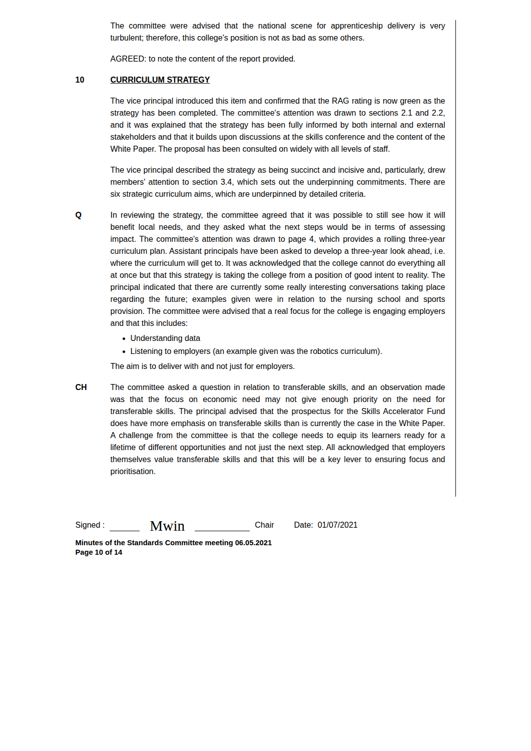The committee were advised that the national scene for apprenticeship delivery is very turbulent; therefore, this college's position is not as bad as some others.
AGREED: to note the content of the report provided.
10
CURRICULUM STRATEGY
The vice principal introduced this item and confirmed that the RAG rating is now green as the strategy has been completed. The committee's attention was drawn to sections 2.1 and 2.2, and it was explained that the strategy has been fully informed by both internal and external stakeholders and that it builds upon discussions at the skills conference and the content of the White Paper. The proposal has been consulted on widely with all levels of staff.
The vice principal described the strategy as being succinct and incisive and, particularly, drew members' attention to section 3.4, which sets out the underpinning commitments. There are six strategic curriculum aims, which are underpinned by detailed criteria.
Q
In reviewing the strategy, the committee agreed that it was possible to still see how it will benefit local needs, and they asked what the next steps would be in terms of assessing impact. The committee's attention was drawn to page 4, which provides a rolling three-year curriculum plan. Assistant principals have been asked to develop a three-year look ahead, i.e. where the curriculum will get to. It was acknowledged that the college cannot do everything all at once but that this strategy is taking the college from a position of good intent to reality. The principal indicated that there are currently some really interesting conversations taking place regarding the future; examples given were in relation to the nursing school and sports provision. The committee were advised that a real focus for the college is engaging employers and that this includes:
Understanding data
Listening to employers (an example given was the robotics curriculum).
The aim is to deliver with and not just for employers.
CH
The committee asked a question in relation to transferable skills, and an observation made was that the focus on economic need may not give enough priority on the need for transferable skills. The principal advised that the prospectus for the Skills Accelerator Fund does have more emphasis on transferable skills than is currently the case in the White Paper. A challenge from the committee is that the college needs to equip its learners ready for a lifetime of different opportunities and not just the next step. All acknowledged that employers themselves value transferable skills and that this will be a key lever to ensuring focus and prioritisation.
Signed : Mwin Chair Date: 01/07/2021
Minutes of the Standards Committee meeting 06.05.2021
Page 10 of 14